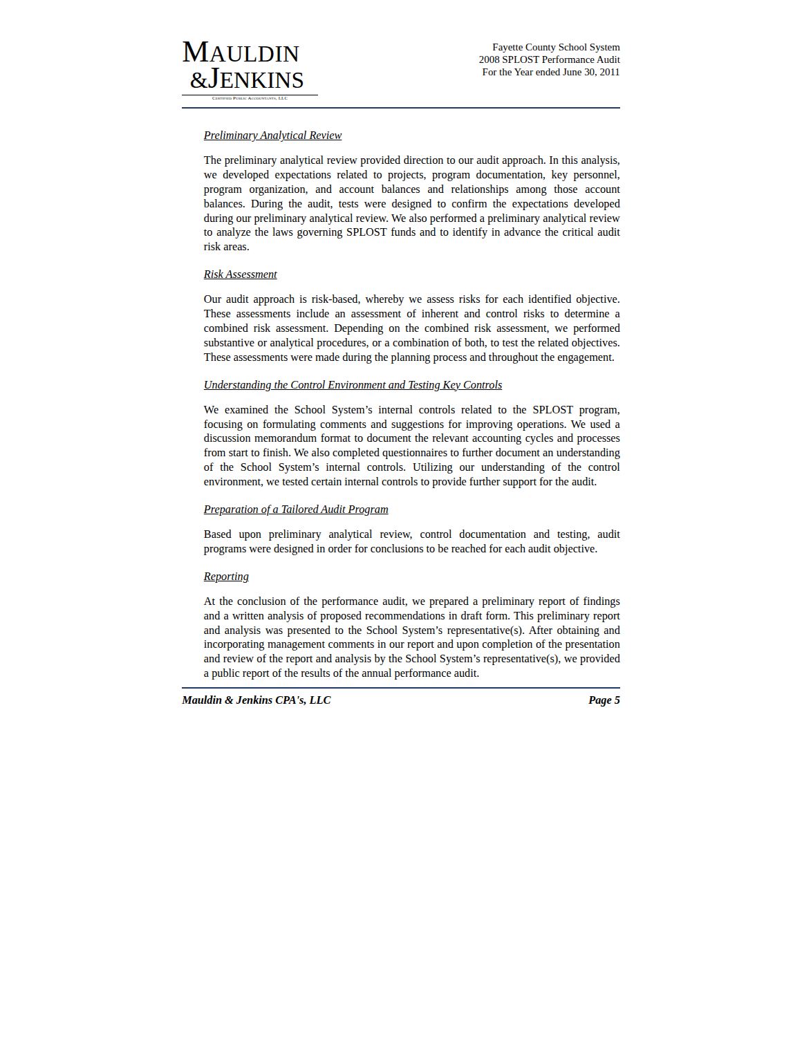MAULDIN
&JENKINS
Certified Public Accountants, LLC
Fayette County School System
2008 SPLOST Performance Audit
For the Year ended June 30, 2011
Preliminary Analytical Review
The preliminary analytical review provided direction to our audit approach. In this analysis, we developed expectations related to projects, program documentation, key personnel, program organization, and account balances and relationships among those account balances. During the audit, tests were designed to confirm the expectations developed during our preliminary analytical review. We also performed a preliminary analytical review to analyze the laws governing SPLOST funds and to identify in advance the critical audit risk areas.
Risk Assessment
Our audit approach is risk-based, whereby we assess risks for each identified objective. These assessments include an assessment of inherent and control risks to determine a combined risk assessment. Depending on the combined risk assessment, we performed substantive or analytical procedures, or a combination of both, to test the related objectives. These assessments were made during the planning process and throughout the engagement.
Understanding the Control Environment and Testing Key Controls
We examined the School System’s internal controls related to the SPLOST program, focusing on formulating comments and suggestions for improving operations. We used a discussion memorandum format to document the relevant accounting cycles and processes from start to finish. We also completed questionnaires to further document an understanding of the School System’s internal controls. Utilizing our understanding of the control environment, we tested certain internal controls to provide further support for the audit.
Preparation of a Tailored Audit Program
Based upon preliminary analytical review, control documentation and testing, audit programs were designed in order for conclusions to be reached for each audit objective.
Reporting
At the conclusion of the performance audit, we prepared a preliminary report of findings and a written analysis of proposed recommendations in draft form. This preliminary report and analysis was presented to the School System’s representative(s). After obtaining and incorporating management comments in our report and upon completion of the presentation and review of the report and analysis by the School System’s representative(s), we provided a public report of the results of the annual performance audit.
Mauldin & Jenkins CPA's, LLC Page 5